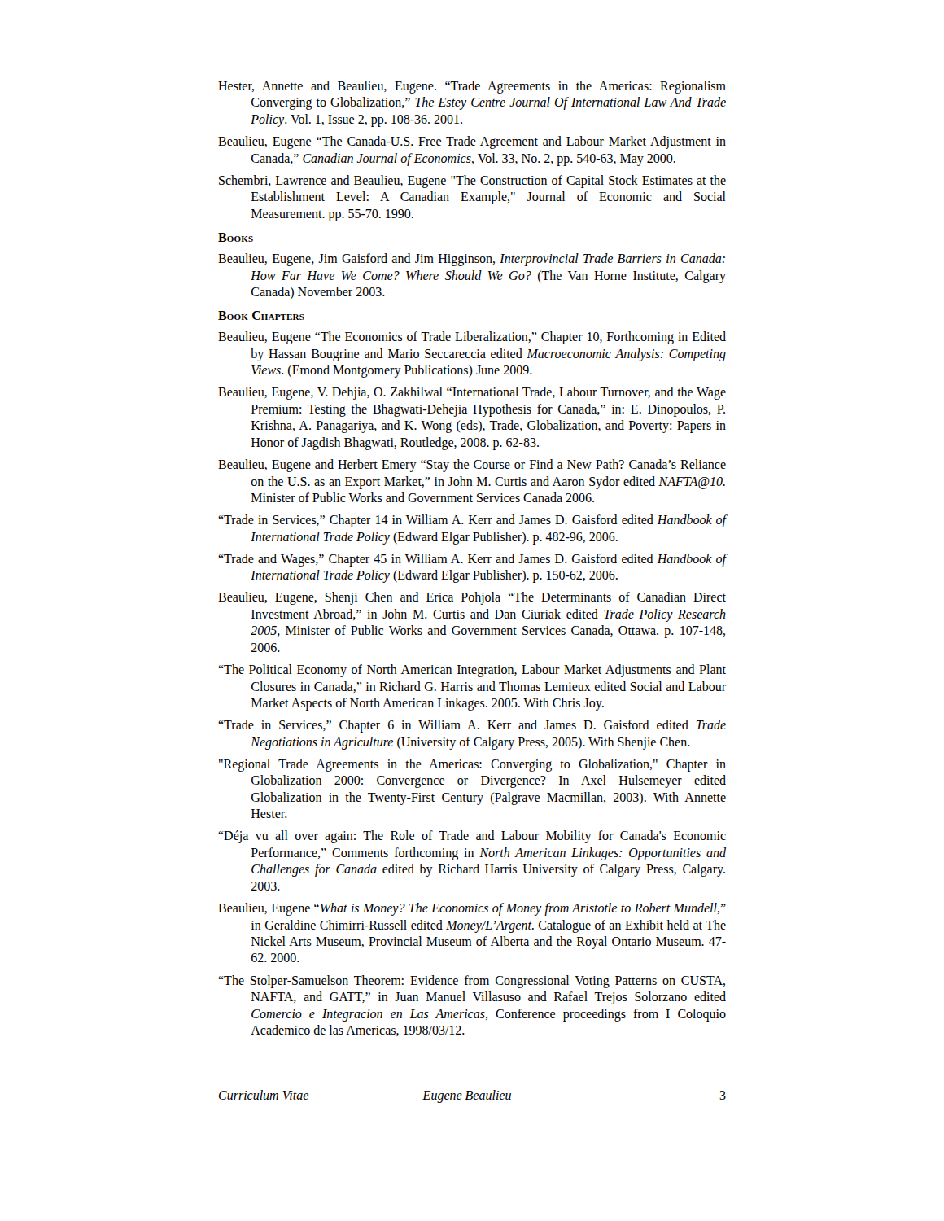Hester, Annette and Beaulieu, Eugene. “Trade Agreements in the Americas: Regionalism Converging to Globalization,” The Estey Centre Journal Of International Law And Trade Policy. Vol. 1, Issue 2, pp. 108-36. 2001.
Beaulieu, Eugene “The Canada-U.S. Free Trade Agreement and Labour Market Adjustment in Canada,” Canadian Journal of Economics, Vol. 33, No. 2, pp. 540-63, May 2000.
Schembri, Lawrence and Beaulieu, Eugene "The Construction of Capital Stock Estimates at the Establishment Level: A Canadian Example," Journal of Economic and Social Measurement. pp. 55-70. 1990.
Books
Beaulieu, Eugene, Jim Gaisford and Jim Higginson, Interprovincial Trade Barriers in Canada: How Far Have We Come? Where Should We Go? (The Van Horne Institute, Calgary Canada) November 2003.
Book Chapters
Beaulieu, Eugene “The Economics of Trade Liberalization,” Chapter 10, Forthcoming in Edited by Hassan Bougrine and Mario Seccareccia edited Macroeconomic Analysis: Competing Views. (Emond Montgomery Publications) June 2009.
Beaulieu, Eugene, V. Dehjia, O. Zakhilwal “International Trade, Labour Turnover, and the Wage Premium: Testing the Bhagwati-Dehejia Hypothesis for Canada,” in: E. Dinopoulos, P. Krishna, A. Panagariya, and K. Wong (eds), Trade, Globalization, and Poverty: Papers in Honor of Jagdish Bhagwati, Routledge, 2008. p. 62-83.
Beaulieu, Eugene and Herbert Emery “Stay the Course or Find a New Path? Canada’s Reliance on the U.S. as an Export Market,” in John M. Curtis and Aaron Sydor edited NAFTA@10. Minister of Public Works and Government Services Canada 2006.
“Trade in Services,” Chapter 14 in William A. Kerr and James D. Gaisford edited Handbook of International Trade Policy (Edward Elgar Publisher). p. 482-96, 2006.
“Trade and Wages,” Chapter 45 in William A. Kerr and James D. Gaisford edited Handbook of International Trade Policy (Edward Elgar Publisher). p. 150-62, 2006.
Beaulieu, Eugene, Shenji Chen and Erica Pohjola “The Determinants of Canadian Direct Investment Abroad,” in John M. Curtis and Dan Ciuriak edited Trade Policy Research 2005, Minister of Public Works and Government Services Canada, Ottawa. p. 107-148, 2006.
“The Political Economy of North American Integration, Labour Market Adjustments and Plant Closures in Canada,” in Richard G. Harris and Thomas Lemieux edited Social and Labour Market Aspects of North American Linkages. 2005. With Chris Joy.
“Trade in Services,” Chapter 6 in William A. Kerr and James D. Gaisford edited Trade Negotiations in Agriculture (University of Calgary Press, 2005). With Shenjie Chen.
"Regional Trade Agreements in the Americas: Converging to Globalization," Chapter in Globalization 2000: Convergence or Divergence? In Axel Hulsemeyer edited Globalization in the Twenty-First Century (Palgrave Macmillan, 2003). With Annette Hester.
“Déja vu all over again: The Role of Trade and Labour Mobility for Canada's Economic Performance,” Comments forthcoming in North American Linkages: Opportunities and Challenges for Canada edited by Richard Harris University of Calgary Press, Calgary. 2003.
Beaulieu, Eugene “What is Money? The Economics of Money from Aristotle to Robert Mundell,” in Geraldine Chimirri-Russell edited Money/L’Argent. Catalogue of an Exhibit held at The Nickel Arts Museum, Provincial Museum of Alberta and the Royal Ontario Museum. 47-62. 2000.
“The Stolper-Samuelson Theorem: Evidence from Congressional Voting Patterns on CUSTA, NAFTA, and GATT,” in Juan Manuel Villasuso and Rafael Trejos Solorzano edited Comercio e Integracion en Las Americas, Conference proceedings from I Coloquio Academico de las Americas, 1998/03/12.
Curriculum Vitae
Eugene Beaulieu
3